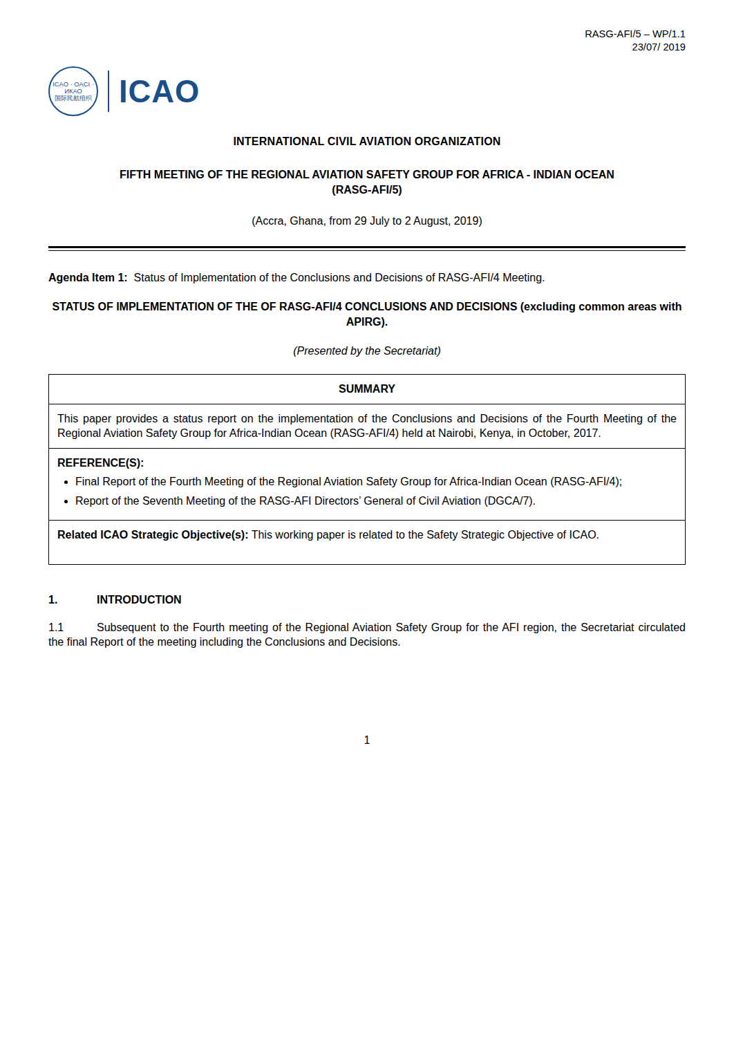RASG-AFI/5 – WP/1.1
23/07/ 2019
ICAO · OACI · ИКАО
国际民航组织
ICAO
INTERNATIONAL CIVIL AVIATION ORGANIZATION
FIFTH MEETING OF THE REGIONAL AVIATION SAFETY GROUP FOR AFRICA - INDIAN OCEAN
(RASG-AFI/5)
(Accra, Ghana, from 29 July to 2 August, 2019)
Agenda Item 1: Status of Implementation of the Conclusions and Decisions of RASG-AFI/4 Meeting.
STATUS OF IMPLEMENTATION OF THE OF RASG-AFI/4 CONCLUSIONS AND DECISIONS (excluding common areas with APIRG).
(Presented by the Secretariat)
| SUMMARY |
| This paper provides a status report on the implementation of the Conclusions and Decisions of the Fourth Meeting of the Regional Aviation Safety Group for Africa-Indian Ocean (RASG-AFI/4) held at Nairobi, Kenya, in October, 2017. |
| REFERENCE(S): Final Report of the Fourth Meeting of the Regional Aviation Safety Group for Africa-Indian Ocean (RASG-AFI/4); Report of the Seventh Meeting of the RASG-AFI Directors’ General of Civil Aviation (DGCA/7). |
| Related ICAO Strategic Objective(s): This working paper is related to the Safety Strategic Objective of ICAO. |
1. INTRODUCTION
1.1 Subsequent to the Fourth meeting of the Regional Aviation Safety Group for the AFI region, the Secretariat circulated the final Report of the meeting including the Conclusions and Decisions.
1